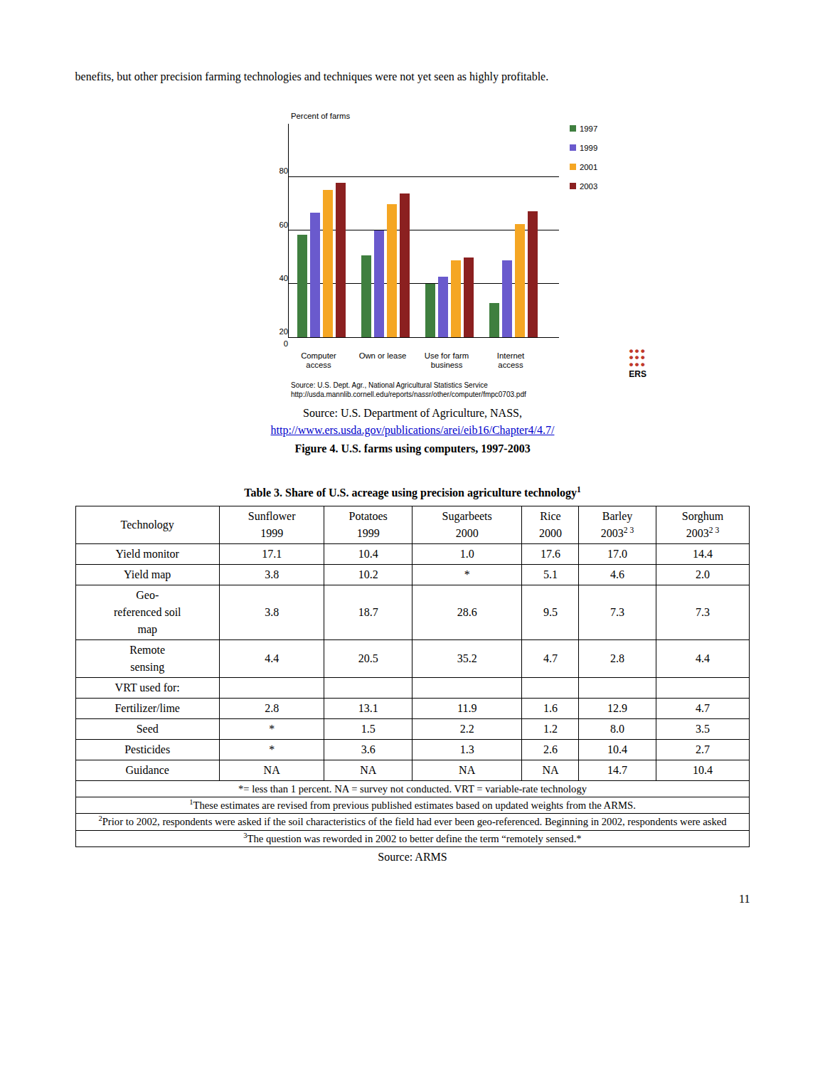benefits, but other precision farming technologies and techniques were not yet seen as highly profitable.
Percent of farms
| 80 | |
| 60 |
| 40 |
| 20 |
| 0 |
Computer
access Own or lease Use for farm
business Internet
access
1997
1999
2001
2003
•••
•••
•••
ERS
Source: U.S. Dept. Agr., National Agricultural Statistics Service
http://usda.mannlib.cornell.edu/reports/nassr/other/computer/fmpc0703.pdf
Source: U.S. Department of Agriculture, NASS,
http://www.ers.usda.gov/publications/arei/eib16/Chapter4/4.7/
Figure 4. U.S. farms using computers, 1997-2003
Table 3. Share of U.S. acreage using precision agriculture technology1
| Technology | Sunflower 1999 | Potatoes 1999 | Sugarbeets 2000 | Rice 2000 | Barley 2003 2 3 | Sorghum 2003 2 3 |
| --- | --- | --- | --- | --- | --- | --- |
| Yield monitor | 17.1 | 10.4 | 1.0 | 17.6 | 17.0 | 14.4 |
| Yield map | 3.8 | 10.2 | * | 5.1 | 4.6 | 2.0 |
| Geo- referenced soil map | 3.8 | 18.7 | 28.6 | 9.5 | 7.3 | 7.3 |
| Remote sensing | 4.4 | 20.5 | 35.2 | 4.7 | 2.8 | 4.4 |
| VRT used for: | | | | | | |
| Fertilizer/lime | 2.8 | 13.1 | 11.9 | 1.6 | 12.9 | 4.7 |
| Seed | * | 1.5 | 2.2 | 1.2 | 8.0 | 3.5 |
| Pesticides | * | 3.6 | 1.3 | 2.6 | 10.4 | 2.7 |
| Guidance | NA | NA | NA | NA | 14.7 | 10.4 |
| *= less than 1 percent. NA = survey not conducted. VRT = variable-rate technology |
| 1 These estimates are revised from previous published estimates based on updated weights from the ARMS. |
| 2 Prior to 2002, respondents were asked if the soil characteristics of the field had ever been geo-referenced. Beginning in 2002, respondents were asked |
| 3 The question was reworded in 2002 to better define the term “remotely sensed.* |
Source: ARMS
11